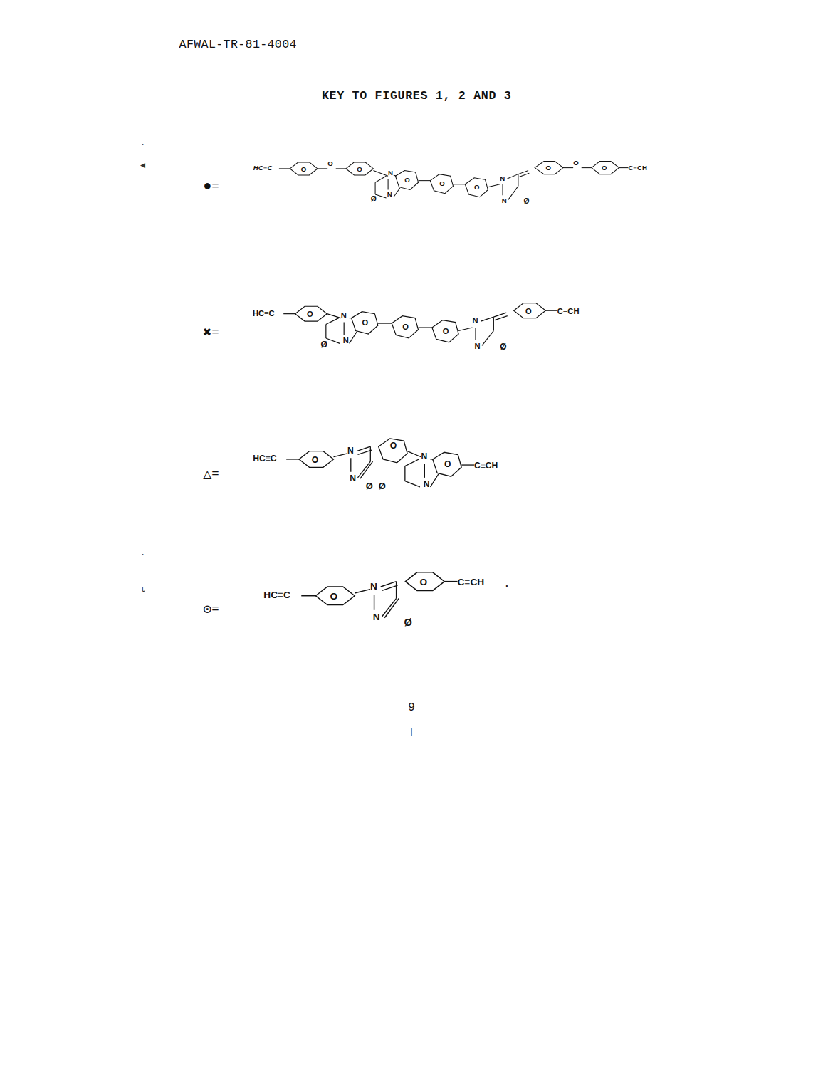· ◄ · ι
AFWAL-TR-81-4004
KEY TO FIGURES 1, 2 AND 3
●=
HC≡C O O O N N Ø O O O N N Ø O O O C≡CH
✖=
HC≡C O N N Ø O O O N N Ø O C≡CH
△=
HC≡C O N N Ø Ø O N N O C≡CH
⊙=
HC≡C O N N Ø O C≡CH .
9
|